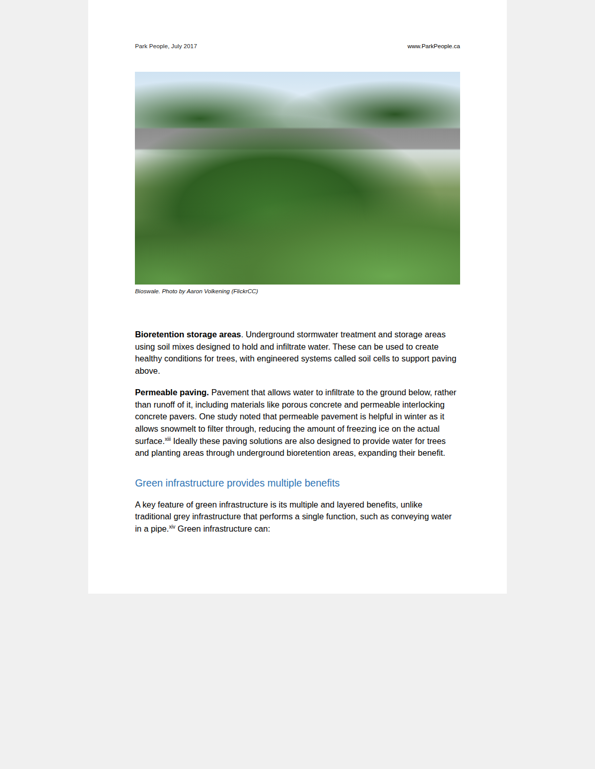Park People, July 2017
www.ParkPeople.ca
Bioswale. Photo by Aaron Volkening (FlickrCC)
Bioretention storage areas. Underground stormwater treatment and storage areas using soil mixes designed to hold and infiltrate water. These can be used to create healthy conditions for trees, with engineered systems called soil cells to support paving above.
Permeable paving. Pavement that allows water to infiltrate to the ground below, rather than runoff of it, including materials like porous concrete and permeable interlocking concrete pavers. One study noted that permeable pavement is helpful in winter as it allows snowmelt to filter through, reducing the amount of freezing ice on the actual surface.xiii Ideally these paving solutions are also designed to provide water for trees and planting areas through underground bioretention areas, expanding their benefit.
Green infrastructure provides multiple benefits
A key feature of green infrastructure is its multiple and layered benefits, unlike traditional grey infrastructure that performs a single function, such as conveying water in a pipe.xiv Green infrastructure can: